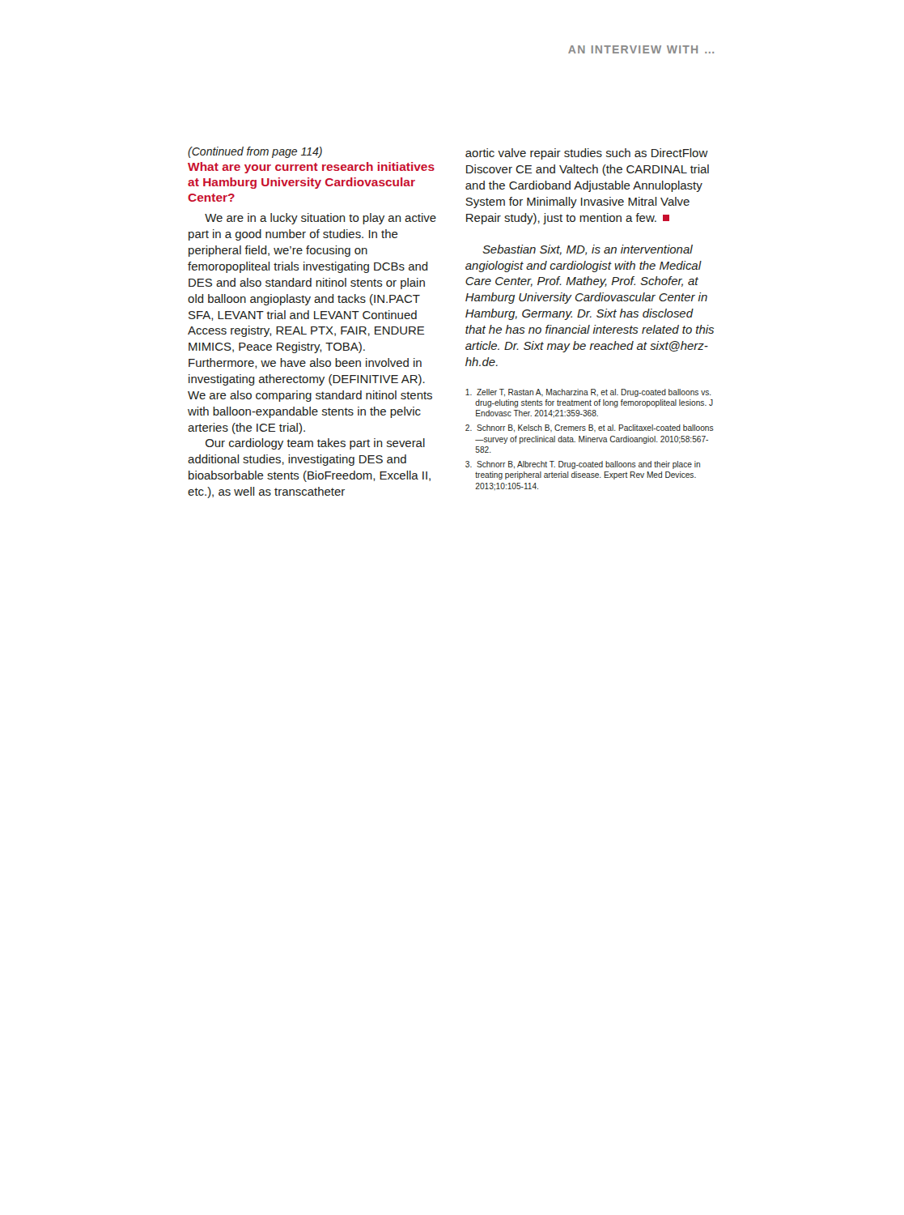An Interview With …
(Continued from page 114)
What are your current research initiatives at Hamburg University Cardiovascular Center?
We are in a lucky situation to play an active part in a good number of studies. In the peripheral field, we’re focusing on femoropopliteal trials investigating DCBs and DES and also standard nitinol stents or plain old balloon angioplasty and tacks (IN.PACT SFA, LEVANT trial and LEVANT Continued Access registry, REAL PTX, FAIR, ENDURE MIMICS, Peace Registry, TOBA). Furthermore, we have also been involved in investigating atherectomy (DEFINITIVE AR). We are also comparing standard nitinol stents with balloon-expandable stents in the pelvic arteries (the ICE trial).
Our cardiology team takes part in several additional studies, investigating DES and bioabsorbable stents (BioFreedom, Excella II, etc.), as well as transcatheter
aortic valve repair studies such as DirectFlow Discover CE and Valtech (the CARDINAL trial and the Cardioband Adjustable Annuloplasty System for Minimally Invasive Mitral Valve Repair study), just to mention a few.
Sebastian Sixt, MD, is an interventional angiologist and cardiologist with the Medical Care Center, Prof. Mathey, Prof. Schofer, at Hamburg University Cardiovascular Center in Hamburg, Germany. Dr. Sixt has disclosed that he has no financial interests related to this article. Dr. Sixt may be reached at sixt@herz-hh.de.
1. Zeller T, Rastan A, Macharzina R, et al. Drug-coated balloons vs. drug-eluting stents for treatment of long femoropopliteal lesions. J Endovasc Ther. 2014;21:359-368.
2. Schnorr B, Kelsch B, Cremers B, et al. Paclitaxel-coated balloons—survey of preclinical data. Minerva Cardioangiol. 2010;58:567-582.
3. Schnorr B, Albrecht T. Drug-coated balloons and their place in treating peripheral arterial disease. Expert Rev Med Devices. 2013;10:105-114.